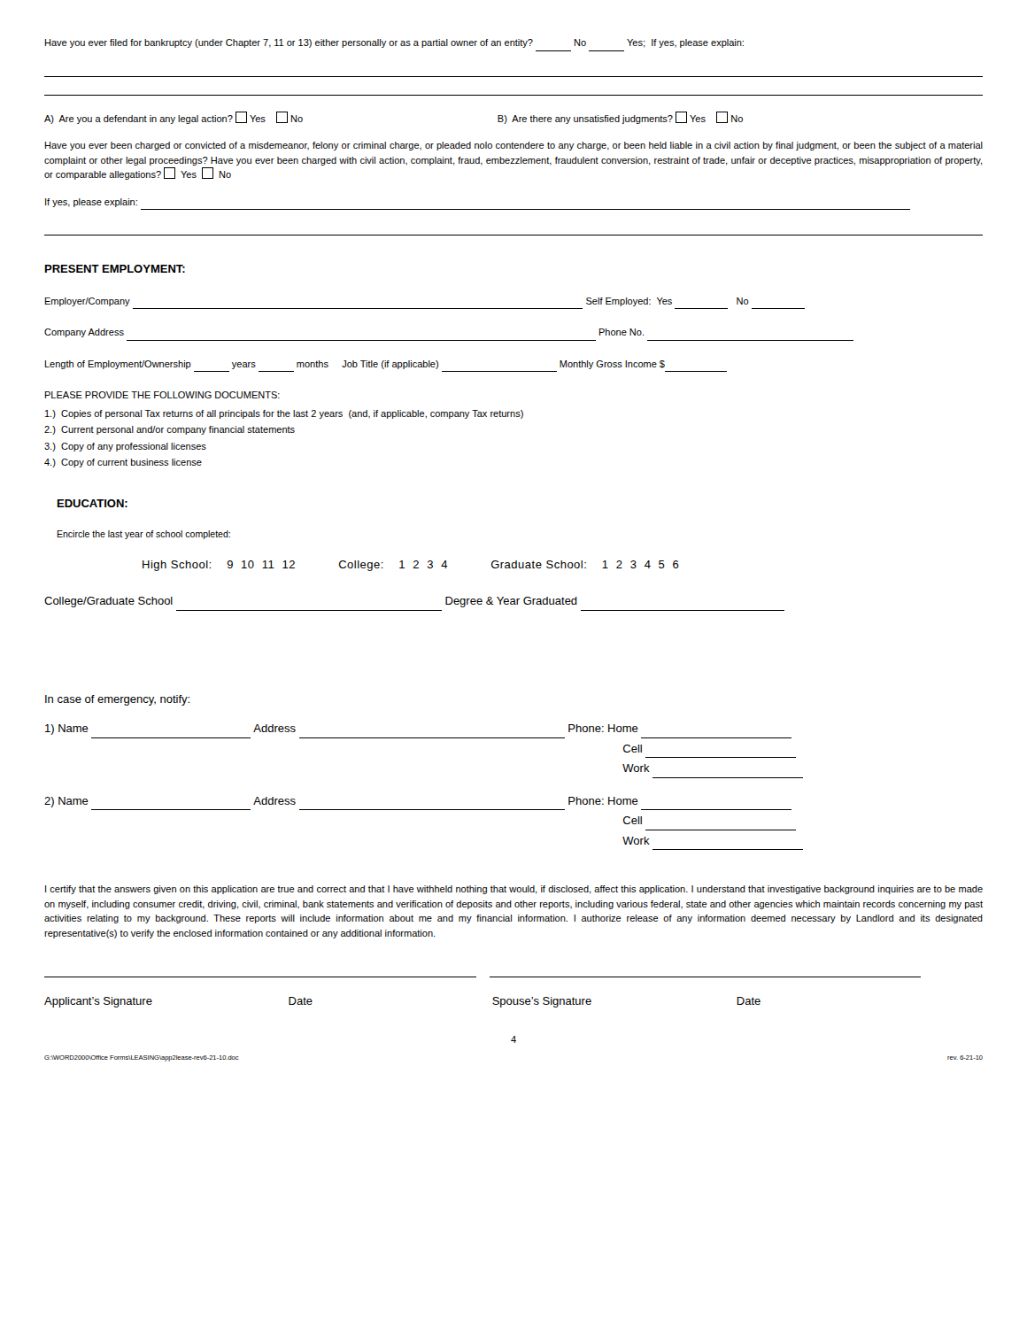Have you ever filed for bankruptcy (under Chapter 7, 11 or 13) either personally or as a partial owner of an entity? No Yes; If yes, please explain:
A) Are you a defendant in any legal action? Yes No B) Are there any unsatisfied judgments? Yes No
Have you ever been charged or convicted of a misdemeanor, felony or criminal charge, or pleaded nolo contendere to any charge, or been held liable in a civil action by final judgment, or been the subject of a material complaint or other legal proceedings? Have you ever been charged with civil action, complaint, fraud, embezzlement, fraudulent conversion, restraint of trade, unfair or deceptive practices, misappropriation of property, or comparable allegations? Yes No
If yes, please explain:
PRESENT EMPLOYMENT:
Employer/Company Self Employed: Yes No
Company Address Phone No.
Length of Employment/Ownership years months Job Title (if applicable) Monthly Gross Income $
PLEASE PROVIDE THE FOLLOWING DOCUMENTS:
1.) Copies of personal Tax returns of all principals for the last 2 years (and, if applicable, company Tax returns)
2.) Current personal and/or company financial statements
3.) Copy of any professional licenses
4.) Copy of current business license
EDUCATION:
Encircle the last year of school completed:
High School: 9 10 11 12 College: 1 2 3 4 Graduate School: 1 2 3 4 5 6
College/Graduate School Degree & Year Graduated
In case of emergency, notify:
1) Name Address
Phone: Home
Cell
Work
2) Name Address
Phone: Home
Cell
Work
I certify that the answers given on this application are true and correct and that I have withheld nothing that would, if disclosed, affect this application. I understand that investigative background inquiries are to be made on myself, including consumer credit, driving, civil, criminal, bank statements and verification of deposits and other reports, including various federal, state and other agencies which maintain records concerning my past activities relating to my background. These reports will include information about me and my financial information. I authorize release of any information deemed necessary by Landlord and its designated representative(s) to verify the enclosed information contained or any additional information.
Applicant’s Signature Date Spouse’s Signature Date
4
G:\WORD2000\Office Forms\LEASING\app2lease-rev6-21-10.doc rev. 6-21-10